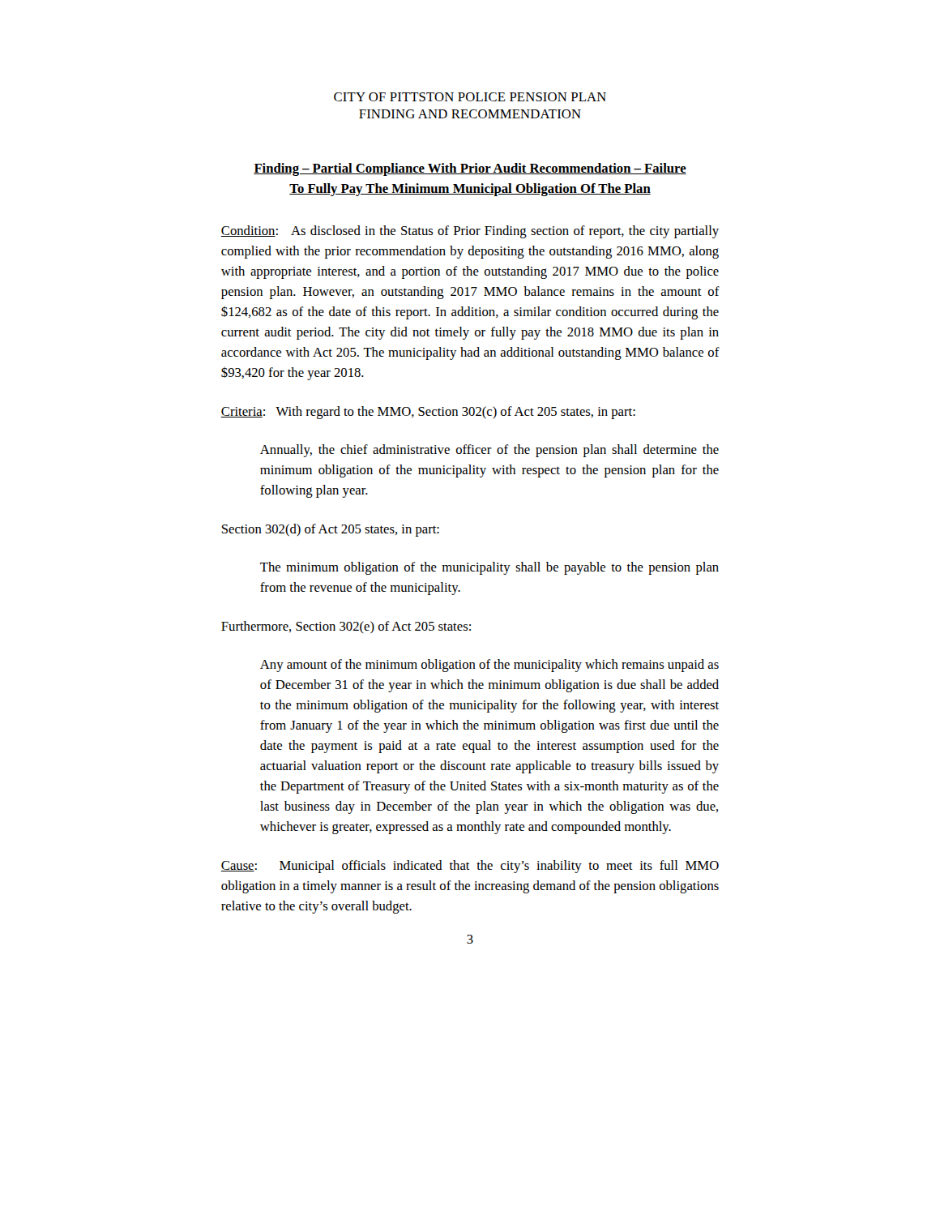CITY OF PITTSTON POLICE PENSION PLAN
FINDING AND RECOMMENDATION
Finding – Partial Compliance With Prior Audit Recommendation – Failure To Fully Pay The Minimum Municipal Obligation Of The Plan
Condition: As disclosed in the Status of Prior Finding section of report, the city partially complied with the prior recommendation by depositing the outstanding 2016 MMO, along with appropriate interest, and a portion of the outstanding 2017 MMO due to the police pension plan. However, an outstanding 2017 MMO balance remains in the amount of $124,682 as of the date of this report. In addition, a similar condition occurred during the current audit period. The city did not timely or fully pay the 2018 MMO due its plan in accordance with Act 205. The municipality had an additional outstanding MMO balance of $93,420 for the year 2018.
Criteria: With regard to the MMO, Section 302(c) of Act 205 states, in part:
Annually, the chief administrative officer of the pension plan shall determine the minimum obligation of the municipality with respect to the pension plan for the following plan year.
Section 302(d) of Act 205 states, in part:
The minimum obligation of the municipality shall be payable to the pension plan from the revenue of the municipality.
Furthermore, Section 302(e) of Act 205 states:
Any amount of the minimum obligation of the municipality which remains unpaid as of December 31 of the year in which the minimum obligation is due shall be added to the minimum obligation of the municipality for the following year, with interest from January 1 of the year in which the minimum obligation was first due until the date the payment is paid at a rate equal to the interest assumption used for the actuarial valuation report or the discount rate applicable to treasury bills issued by the Department of Treasury of the United States with a six-month maturity as of the last business day in December of the plan year in which the obligation was due, whichever is greater, expressed as a monthly rate and compounded monthly.
Cause: Municipal officials indicated that the city’s inability to meet its full MMO obligation in a timely manner is a result of the increasing demand of the pension obligations relative to the city’s overall budget.
3